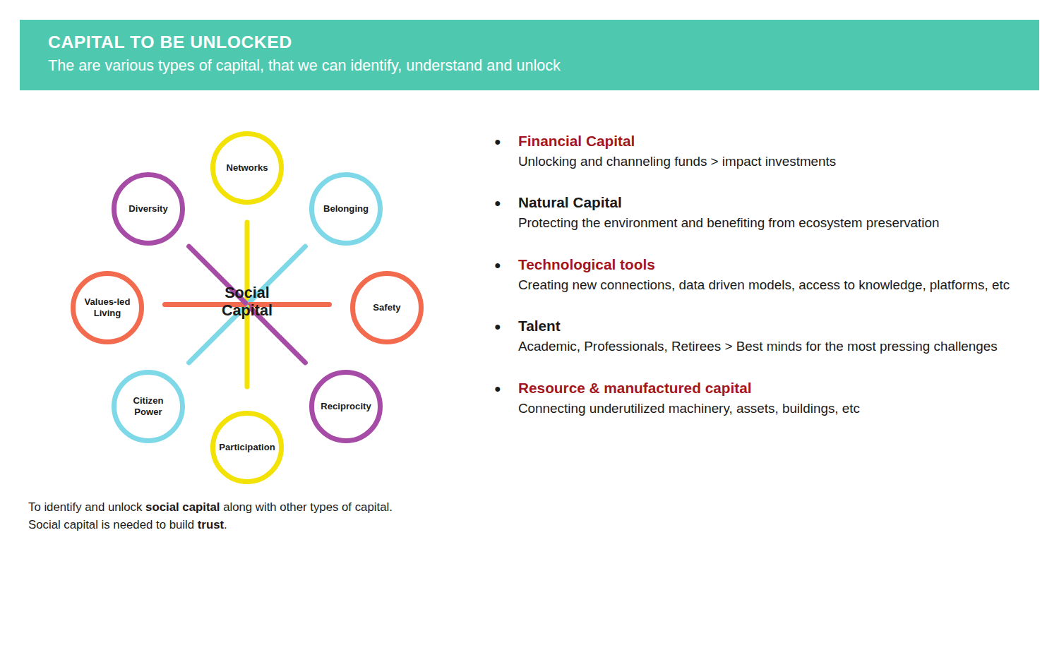Capital to be unlocked
The are various types of capital, that we can identify, understand and unlock
Social
Capital
Networks
Belonging
Safety
Reciprocity
Participation
Citizen
Power
Values-led
Living
Diversity
To identify and unlock social capital along with other types of capital. Social capital is needed to build trust.
Financial Capital Unlocking and channeling funds > impact investments
Natural Capital Protecting the environment and benefiting from ecosystem preservation
Technological tools Creating new connections, data driven models, access to knowledge, platforms, etc
Talent Academic, Professionals, Retirees > Best minds for the most pressing challenges
Resource & manufactured capital Connecting underutilized machinery, assets, buildings, etc